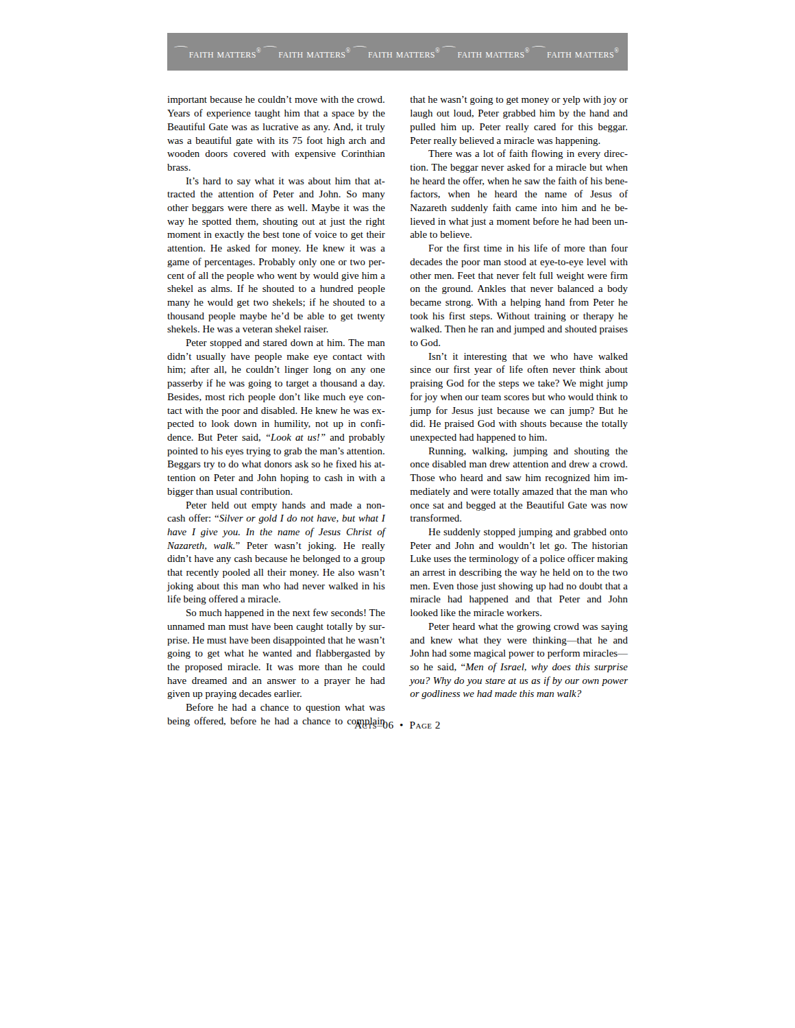⌒faith matters® ⌒faith matters® ⌒faith matters® ⌒faith matters® ⌒faith matters®
important because he couldn’t move with the crowd. Years of experience taught him that a space by the Beautiful Gate was as lucrative as any. And, it truly was a beautiful gate with its 75 foot high arch and wooden doors covered with expensive Corinthian brass.
It’s hard to say what it was about him that attracted the attention of Peter and John. So many other beggars were there as well. Maybe it was the way he spotted them, shouting out at just the right moment in exactly the best tone of voice to get their attention. He asked for money. He knew it was a game of percentages. Probably only one or two percent of all the people who went by would give him a shekel as alms. If he shouted to a hundred people many he would get two shekels; if he shouted to a thousand people maybe he’d be able to get twenty shekels. He was a veteran shekel raiser.
Peter stopped and stared down at him. The man didn’t usually have people make eye contact with him; after all, he couldn’t linger long on any one passerby if he was going to target a thousand a day. Besides, most rich people don’t like much eye contact with the poor and disabled. He knew he was expected to look down in humility, not up in confidence. But Peter said, “Look at us!” and probably pointed to his eyes trying to grab the man’s attention. Beggars try to do what donors ask so he fixed his attention on Peter and John hoping to cash in with a bigger than usual contribution.
Peter held out empty hands and made a non-cash offer: “Silver or gold I do not have, but what I have I give you. In the name of Jesus Christ of Nazareth, walk.” Peter wasn’t joking. He really didn’t have any cash because he belonged to a group that recently pooled all their money. He also wasn’t joking about this man who had never walked in his life being offered a miracle.
So much happened in the next few seconds! The unnamed man must have been caught totally by surprise. He must have been disappointed that he wasn’t going to get what he wanted and flabbergasted by the proposed miracle. It was more than he could have dreamed and an answer to a prayer he had given up praying decades earlier.
Before he had a chance to question what was being offered, before he had a chance to complain that he wasn’t going to get money or yelp with joy or laugh out loud, Peter grabbed him by the hand and pulled him up. Peter really cared for this beggar. Peter really believed a miracle was happening.
There was a lot of faith flowing in every direction. The beggar never asked for a miracle but when he heard the offer, when he saw the faith of his benefactors, when he heard the name of Jesus of Nazareth suddenly faith came into him and he believed in what just a moment before he had been unable to believe.
For the first time in his life of more than four decades the poor man stood at eye-to-eye level with other men. Feet that never felt full weight were firm on the ground. Ankles that never balanced a body became strong. With a helping hand from Peter he took his first steps. Without training or therapy he walked. Then he ran and jumped and shouted praises to God.
Isn’t it interesting that we who have walked since our first year of life often never think about praising God for the steps we take? We might jump for joy when our team scores but who would think to jump for Jesus just because we can jump? But he did. He praised God with shouts because the totally unexpected had happened to him.
Running, walking, jumping and shouting the once disabled man drew attention and drew a crowd. Those who heard and saw him recognized him immediately and were totally amazed that the man who once sat and begged at the Beautiful Gate was now transformed.
He suddenly stopped jumping and grabbed onto Peter and John and wouldn’t let go. The historian Luke uses the terminology of a police officer making an arrest in describing the way he held on to the two men. Even those just showing up had no doubt that a miracle had happened and that Peter and John looked like the miracle workers.
Peter heard what the growing crowd was saying and knew what they were thinking—that he and John had some magical power to perform miracles—so he said, “Men of Israel, why does this surprise you? Why do you stare at us as if by our own power or godliness we had made this man walk?
Acts–06 • Page 2